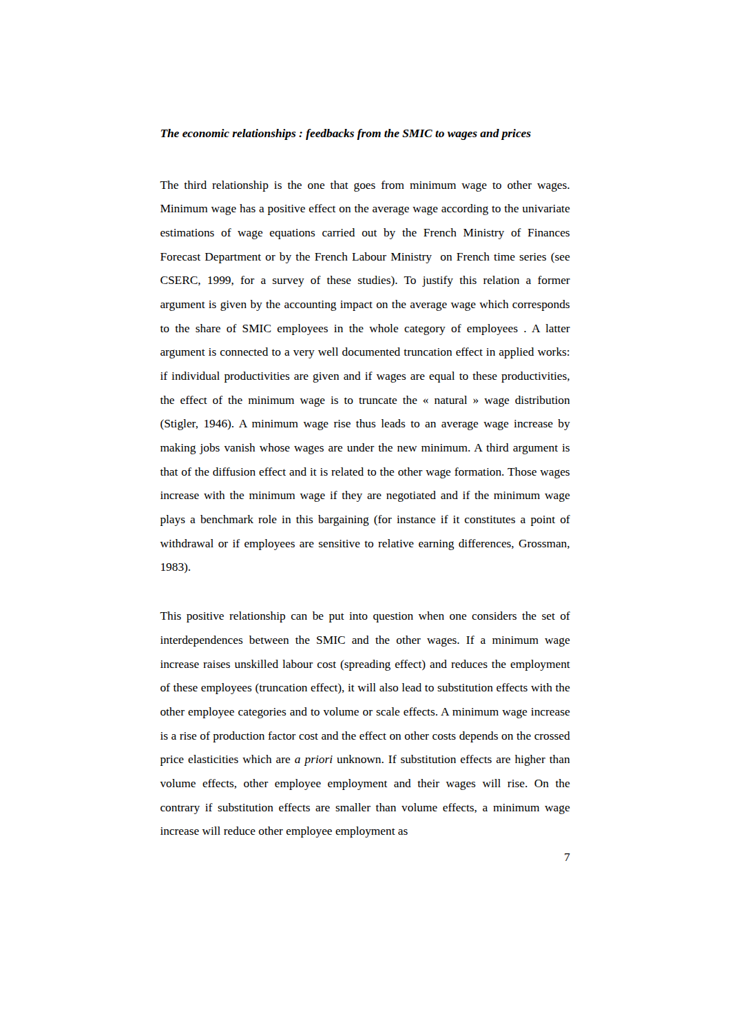The economic relationships : feedbacks from the SMIC to wages and prices
The third relationship is the one that goes from minimum wage to other wages. Minimum wage has a positive effect on the average wage according to the univariate estimations of wage equations carried out by the French Ministry of Finances Forecast Department or by the French Labour Ministry on French time series (see CSERC, 1999, for a survey of these studies). To justify this relation a former argument is given by the accounting impact on the average wage which corresponds to the share of SMIC employees in the whole category of employees . A latter argument is connected to a very well documented truncation effect in applied works: if individual productivities are given and if wages are equal to these productivities, the effect of the minimum wage is to truncate the « natural » wage distribution (Stigler, 1946). A minimum wage rise thus leads to an average wage increase by making jobs vanish whose wages are under the new minimum. A third argument is that of the diffusion effect and it is related to the other wage formation. Those wages increase with the minimum wage if they are negotiated and if the minimum wage plays a benchmark role in this bargaining (for instance if it constitutes a point of withdrawal or if employees are sensitive to relative earning differences, Grossman, 1983).
This positive relationship can be put into question when one considers the set of interdependences between the SMIC and the other wages. If a minimum wage increase raises unskilled labour cost (spreading effect) and reduces the employment of these employees (truncation effect), it will also lead to substitution effects with the other employee categories and to volume or scale effects. A minimum wage increase is a rise of production factor cost and the effect on other costs depends on the crossed price elasticities which are a priori unknown. If substitution effects are higher than volume effects, other employee employment and their wages will rise. On the contrary if substitution effects are smaller than volume effects, a minimum wage increase will reduce other employee employment as
7